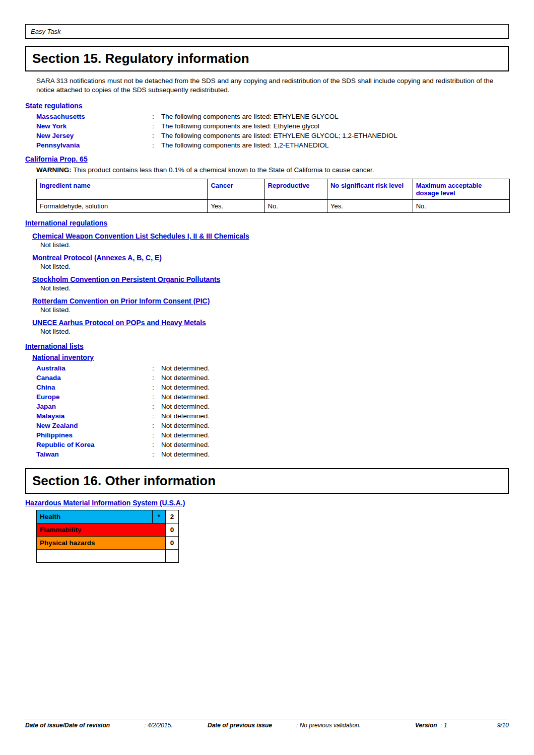Easy Task
Section 15. Regulatory information
SARA 313 notifications must not be detached from the SDS and any copying and redistribution of the SDS shall include copying and redistribution of the notice attached to copies of the SDS subsequently redistributed.
State regulations
| Massachusetts | : | The following components are listed: ETHYLENE GLYCOL |
| New York | : | The following components are listed: Ethylene glycol |
| New Jersey | : | The following components are listed: ETHYLENE GLYCOL; 1,2-ETHANEDIOL |
| Pennsylvania | : | The following components are listed: 1,2-ETHANEDIOL |
California Prop. 65
WARNING: This product contains less than 0.1% of a chemical known to the State of California to cause cancer.
| Ingredient name | Cancer | Reproductive | No significant risk level | Maximum acceptable dosage level |
| --- | --- | --- | --- | --- |
| Formaldehyde, solution | Yes. | No. | Yes. | No. |
International regulations
Chemical Weapon Convention List Schedules I, II & III Chemicals
Not listed.
Montreal Protocol (Annexes A, B, C, E)
Not listed.
Stockholm Convention on Persistent Organic Pollutants
Not listed.
Rotterdam Convention on Prior Inform Consent (PIC)
Not listed.
UNECE Aarhus Protocol on POPs and Heavy Metals
Not listed.
International lists
National inventory
| Australia | : | Not determined. |
| Canada | : | Not determined. |
| China | : | Not determined. |
| Europe | : | Not determined. |
| Japan | : | Not determined. |
| Malaysia | : | Not determined. |
| New Zealand | : | Not determined. |
| Philippines | : | Not determined. |
| Republic of Korea | : | Not determined. |
| Taiwan | : | Not determined. |
Section 16. Other information
Hazardous Material Information System (U.S.A.)
| Health | * | 2 |
| Flammability | 0 |
| Physical hazards | 0 |
Date of issue/Date of revision
: 4/2/2015.
Date of previous issue
: No previous validation.
Version : 1
9/10